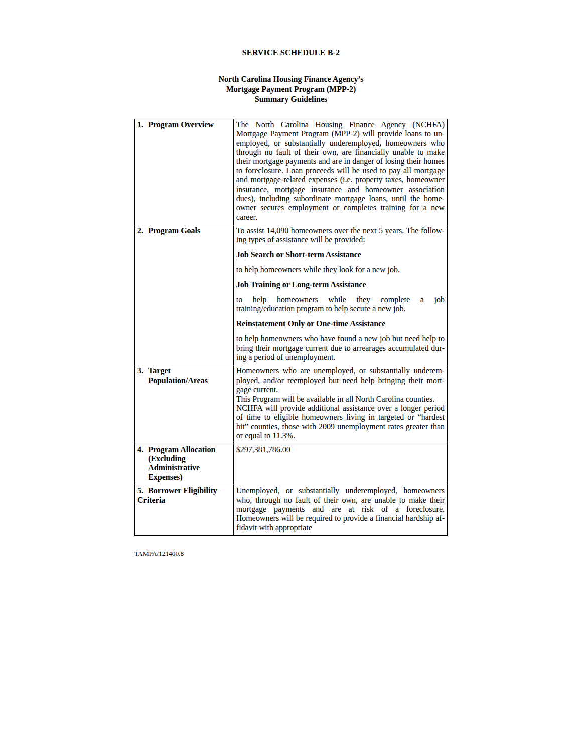SERVICE SCHEDULE B-2
North Carolina Housing Finance Agency’s Mortgage Payment Program (MPP-2) Summary Guidelines
| 1. Program Overview | The North Carolina Housing Finance Agency (NCHFA) Mortgage Payment Program (MPP-2) will provide loans to unemployed, or substantially underemployed , homeowners who through no fault of their own, are financially unable to make their mortgage payments and are in danger of losing their homes to foreclosure. Loan proceeds will be used to pay all mortgage and mortgage-related expenses (i.e. property taxes, homeowner insurance, mortgage insurance and homeowner association dues), including subordinate mortgage loans, until the homeowner secures employment or completes training for a new career. |
| 2. Program Goals | To assist 14,090 homeowners over the next 5 years. The following types of assistance will be provided: Job Search or Short-term Assistance to help homeowners while they look for a new job. Job Training or Long-term Assistance to help homeowners while they complete a job training/education program to help secure a new job. Reinstatement Only or One-time Assistance to help homeowners who have found a new job but need help to bring their mortgage current due to arrearages accumulated during a period of unemployment. |
| 3. Target Population/Areas | Homeowners who are unemployed, or substantially underemployed, and/or reemployed but need help bringing their mortgage current. This Program will be available in all North Carolina counties. NCHFA will provide additional assistance over a longer period of time to eligible homeowners living in targeted or “hardest hit” counties, those with 2009 unemployment rates greater than or equal to 11.3%. |
| 4. Program Allocation (Excluding Administrative Expenses) | $297,381,786.00 |
| 5. Borrower Eligibility Criteria | Unemployed, or substantially underemployed, homeowners who, through no fault of their own, are unable to make their mortgage payments and are at risk of a foreclosure. Homeowners will be required to provide a financial hardship affidavit with appropriate |
TAMPA/121400.8